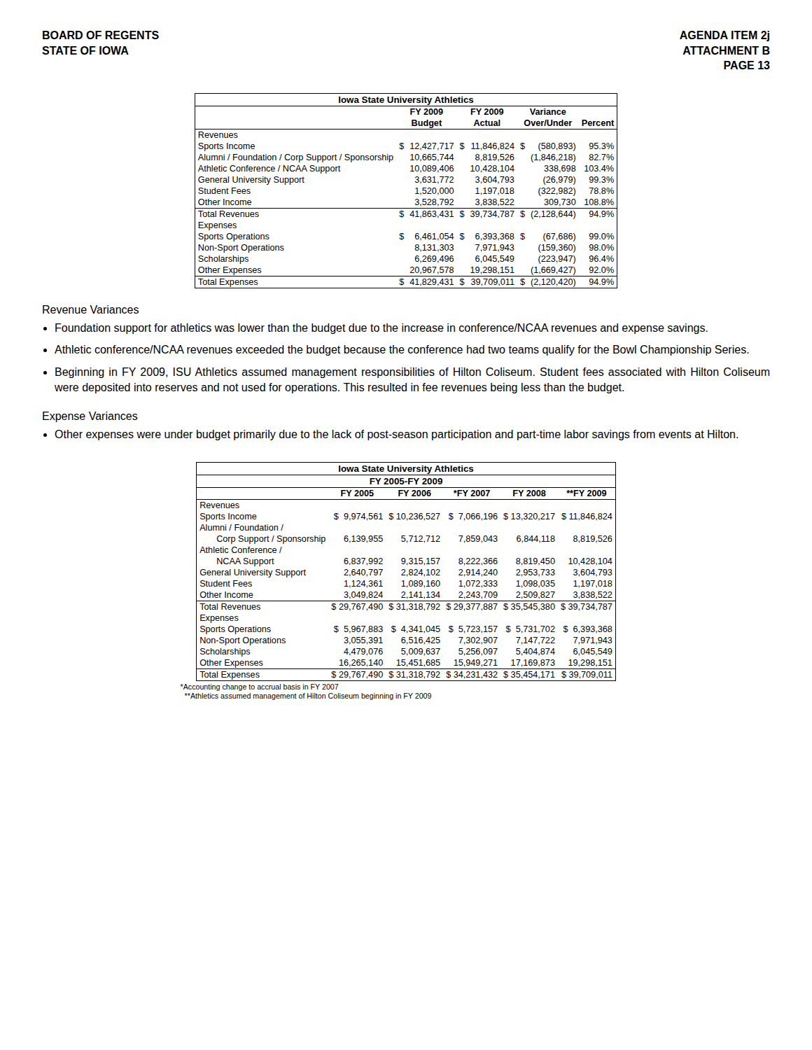BOARD OF REGENTS
STATE OF IOWA
AGENDA ITEM 2j
ATTACHMENT B
PAGE 13
| Iowa State University Athletics |
| | FY 2009 | FY 2009 | Variance | |
| | Budget | Actual | Over/Under | Percent |
| Revenues | | | | | | | |
| Sports Income | $ | 12,427,717 | $ | 11,846,824 | $ | (580,893) | 95.3% |
| Alumni / Foundation / Corp Support / Sponsorship | | 10,665,744 | | 8,819,526 | | (1,846,218) | 82.7% |
| Athletic Conference / NCAA Support | | 10,089,406 | | 10,428,104 | | 338,698 | 103.4% |
| General University Support | | 3,631,772 | | 3,604,793 | | (26,979) | 99.3% |
| Student Fees | | 1,520,000 | | 1,197,018 | | (322,982) | 78.8% |
| Other Income | | 3,528,792 | | 3,838,522 | | 309,730 | 108.8% |
| Total Revenues | $ | 41,863,431 | $ | 39,734,787 | $ | (2,128,644) | 94.9% |
| Expenses | | | | | | | |
| Sports Operations | $ | 6,461,054 | $ | 6,393,368 | $ | (67,686) | 99.0% |
| Non-Sport Operations | | 8,131,303 | | 7,971,943 | | (159,360) | 98.0% |
| Scholarships | | 6,269,496 | | 6,045,549 | | (223,947) | 96.4% |
| Other Expenses | | 20,967,578 | | 19,298,151 | | (1,669,427) | 92.0% |
| Total Expenses | $ | 41,829,431 | $ | 39,709,011 | $ | (2,120,420) | 94.9% |
Revenue Variances
Foundation support for athletics was lower than the budget due to the increase in conference/NCAA revenues and expense savings.
Athletic conference/NCAA revenues exceeded the budget because the conference had two teams qualify for the Bowl Championship Series.
Beginning in FY 2009, ISU Athletics assumed management responsibilities of Hilton Coliseum. Student fees associated with Hilton Coliseum were deposited into reserves and not used for operations. This resulted in fee revenues being less than the budget.
Expense Variances
Other expenses were under budget primarily due to the lack of post-season participation and part-time labor savings from events at Hilton.
| Iowa State University Athletics |
| FY 2005-FY 2009 |
| | FY 2005 | FY 2006 | *FY 2007 | FY 2008 | **FY 2009 |
| Revenues | | | | | |
| Sports Income | $ 9,974,561 | $ 10,236,527 | $ 7,066,196 | $ 13,320,217 | $ 11,846,824 |
| Alumni / Foundation / | | | | | |
| Corp Support / Sponsorship | 6,139,955 | 5,712,712 | 7,859,043 | 6,844,118 | 8,819,526 |
| Athletic Conference / | | | | | |
| NCAA Support | 6,837,992 | 9,315,157 | 8,222,366 | 8,819,450 | 10,428,104 |
| General University Support | 2,640,797 | 2,824,102 | 2,914,240 | 2,953,733 | 3,604,793 |
| Student Fees | 1,124,361 | 1,089,160 | 1,072,333 | 1,098,035 | 1,197,018 |
| Other Income | 3,049,824 | 2,141,134 | 2,243,709 | 2,509,827 | 3,838,522 |
| Total Revenues | $ 29,767,490 | $ 31,318,792 | $ 29,377,887 | $ 35,545,380 | $ 39,734,787 |
| Expenses | | | | | |
| Sports Operations | $ 5,967,883 | $ 4,341,045 | $ 5,723,157 | $ 5,731,702 | $ 6,393,368 |
| Non-Sport Operations | 3,055,391 | 6,516,425 | 7,302,907 | 7,147,722 | 7,971,943 |
| Scholarships | 4,479,076 | 5,009,637 | 5,256,097 | 5,404,874 | 6,045,549 |
| Other Expenses | 16,265,140 | 15,451,685 | 15,949,271 | 17,169,873 | 19,298,151 |
| Total Expenses | $ 29,767,490 | $ 31,318,792 | $ 34,231,432 | $ 35,454,171 | $ 39,709,011 |
*Accounting change to accrual basis in FY 2007
**Athletics assumed management of Hilton Coliseum beginning in FY 2009